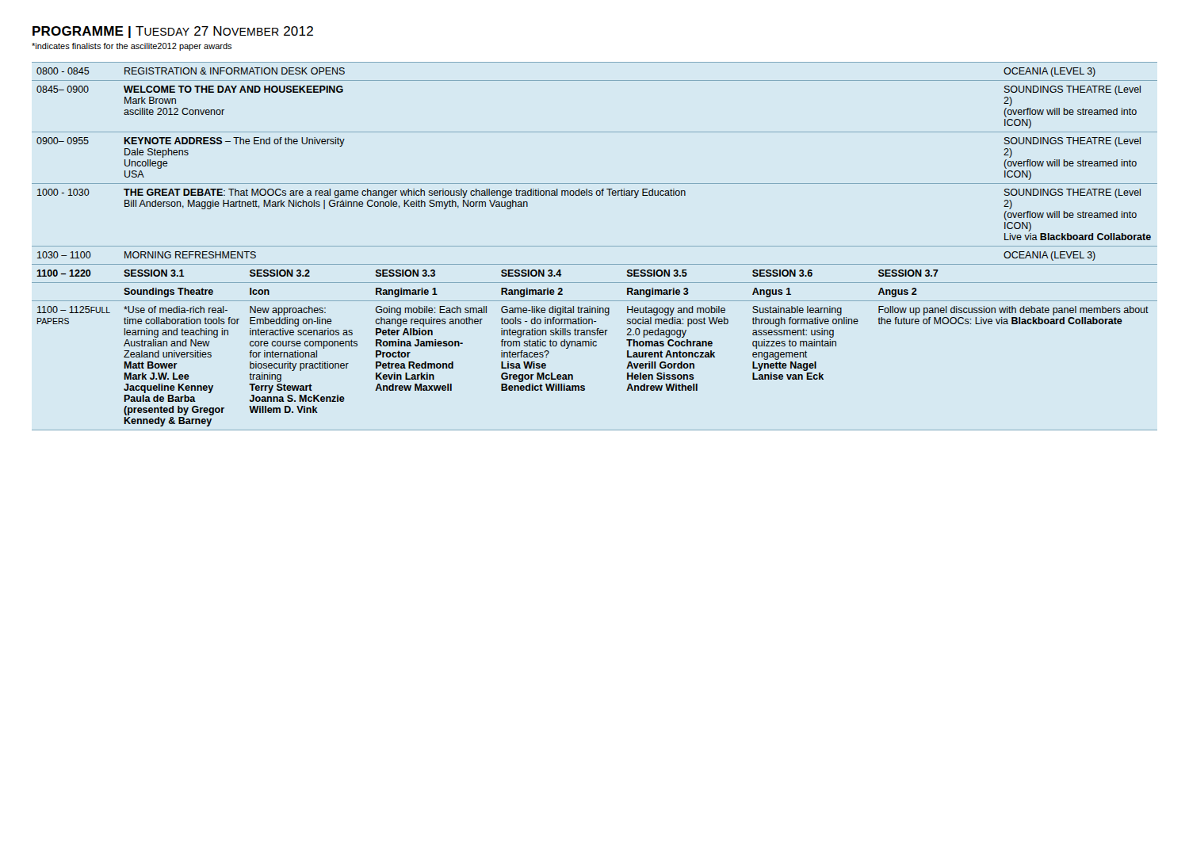PROGRAMME | TUESDAY 27 NOVEMBER 2012
*indicates finalists for the ascilite2012 paper awards
| 0800 - 0845 | REGISTRATION & INFORMATION DESK OPENS | OCEANIA (LEVEL 3) |
| 0845– 0900 | WELCOME TO THE DAY AND HOUSEKEEPING Mark Brown ascilite 2012 Convenor | SOUNDINGS THEATRE (Level 2) (overflow will be streamed into ICON) |
| 0900– 0955 | KEYNOTE ADDRESS – The End of the University Dale Stephens Uncollege USA | SOUNDINGS THEATRE (Level 2) (overflow will be streamed into ICON) |
| 1000 - 1030 | THE GREAT DEBATE : That MOOCs are a real game changer which seriously challenge traditional models of Tertiary Education Bill Anderson, Maggie Hartnett, Mark Nichols / Gráinne Conole, Keith Smyth, Norm Vaughan | SOUNDINGS THEATRE (Level 2) (overflow will be streamed into ICON) Live via Blackboard Collaborate |
| 1030 – 1100 | MORNING REFRESHMENTS | OCEANIA (LEVEL 3) |
| 1100 – 1220 | SESSION 3.1 | SESSION 3.2 | SESSION 3.3 | SESSION 3.4 | SESSION 3.5 | SESSION 3.6 | SESSION 3.7 |
| | Soundings Theatre | Icon | Rangimarie 1 | Rangimarie 2 | Rangimarie 3 | Angus 1 | Angus 2 |
| 1100 – 1125 FULL PAPERS | *Use of media-rich real-time collaboration tools for learning and teaching in Australian and New Zealand universities Matt Bower Mark J.W. Lee Jacqueline Kenney Paula de Barba (presented by Gregor Kennedy & Barney | New approaches: Embedding on-line interactive scenarios as core course components for international biosecurity practitioner training Terry Stewart Joanna S. McKenzie Willem D. Vink | Going mobile: Each small change requires another Peter Albion Romina Jamieson-Proctor Petrea Redmond Kevin Larkin Andrew Maxwell | Game-like digital training tools - do information-integration skills transfer from static to dynamic interfaces? Lisa Wise Gregor McLean Benedict Williams | Heutagogy and mobile social media: post Web 2.0 pedagogy Thomas Cochrane Laurent Antonczak Averill Gordon Helen Sissons Andrew Withell | Sustainable learning through formative online assessment: using quizzes to maintain engagement Lynette Nagel Lanise van Eck | Follow up panel discussion with debate panel members about the future of MOOCs: Live via Blackboard Collaborate |